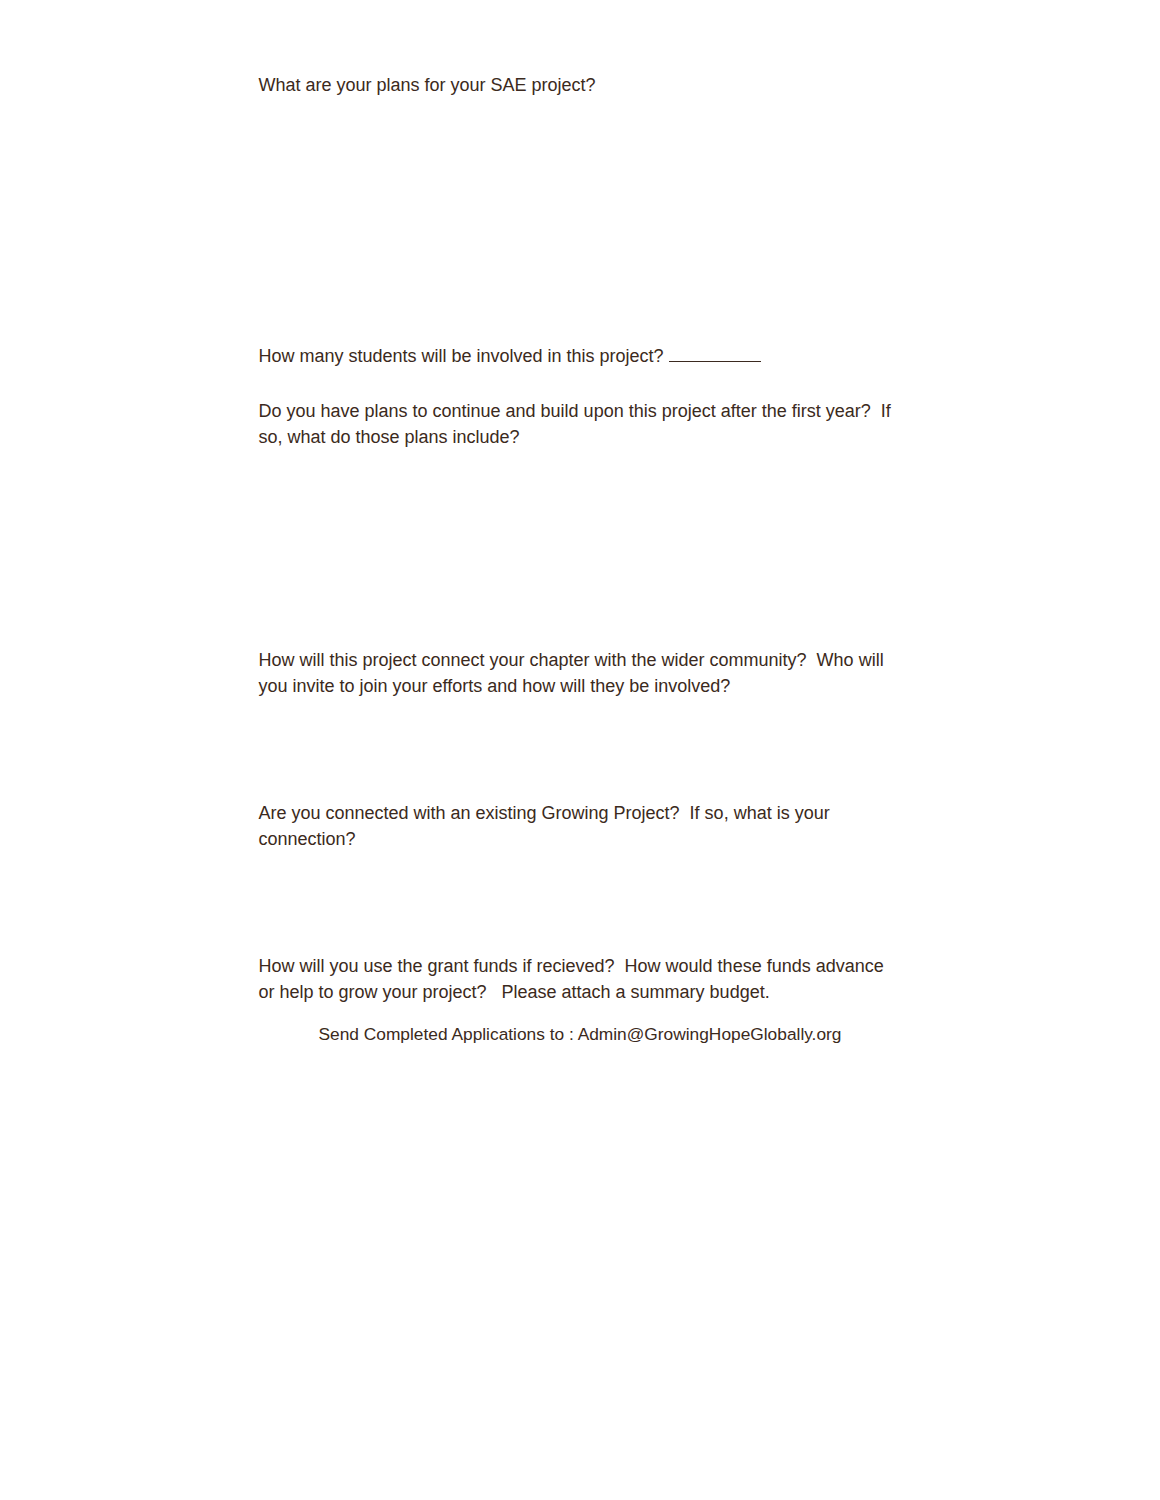What are your plans for your SAE project?
How many students will be involved in this project?
Do you have plans to continue and build upon this project after the first year? If so, what do those plans include?
How will this project connect your chapter with the wider community? Who will you invite to join your efforts and how will they be involved?
Are you connected with an existing Growing Project? If so, what is your connection?
How will you use the grant funds if recieved? How would these funds advance or help to grow your project? Please attach a summary budget.
Send Completed Applications to : Admin@GrowingHopeGlobally.org